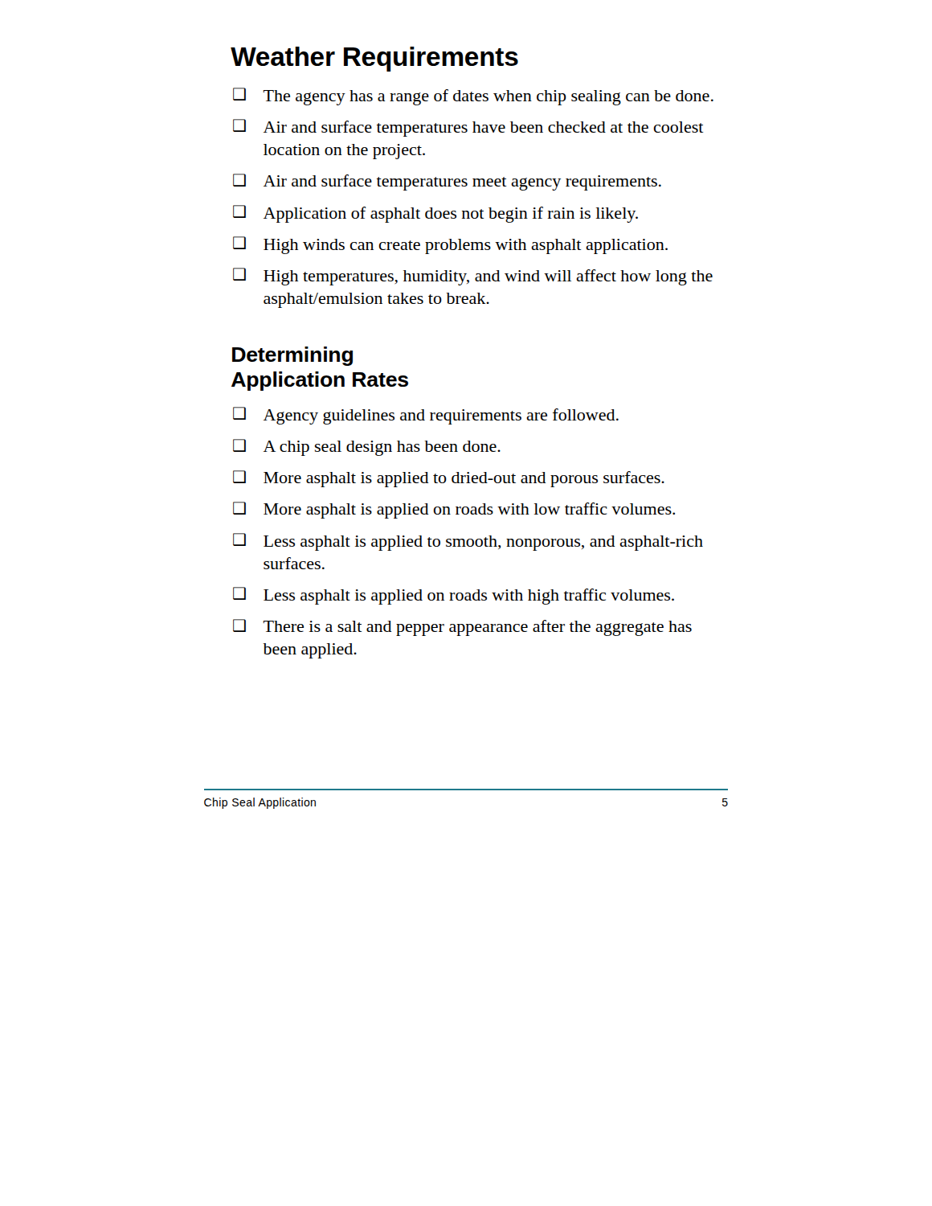Weather Requirements
The agency has a range of dates when chip sealing can be done.
Air and surface temperatures have been checked at the coolest location on the project.
Air and surface temperatures meet agency requirements.
Application of asphalt does not begin if rain is likely.
High winds can create problems with asphalt application.
High temperatures, humidity, and wind will affect how long the asphalt/emulsion takes to break.
Determining
Application Rates
Agency guidelines and requirements are followed.
A chip seal design has been done.
More asphalt is applied to dried-out and porous surfaces.
More asphalt is applied on roads with low traffic volumes.
Less asphalt is applied to smooth, nonporous, and asphalt-rich surfaces.
Less asphalt is applied on roads with high traffic volumes.
There is a salt and pepper appearance after the aggregate has been applied.
Chip Seal Application 5